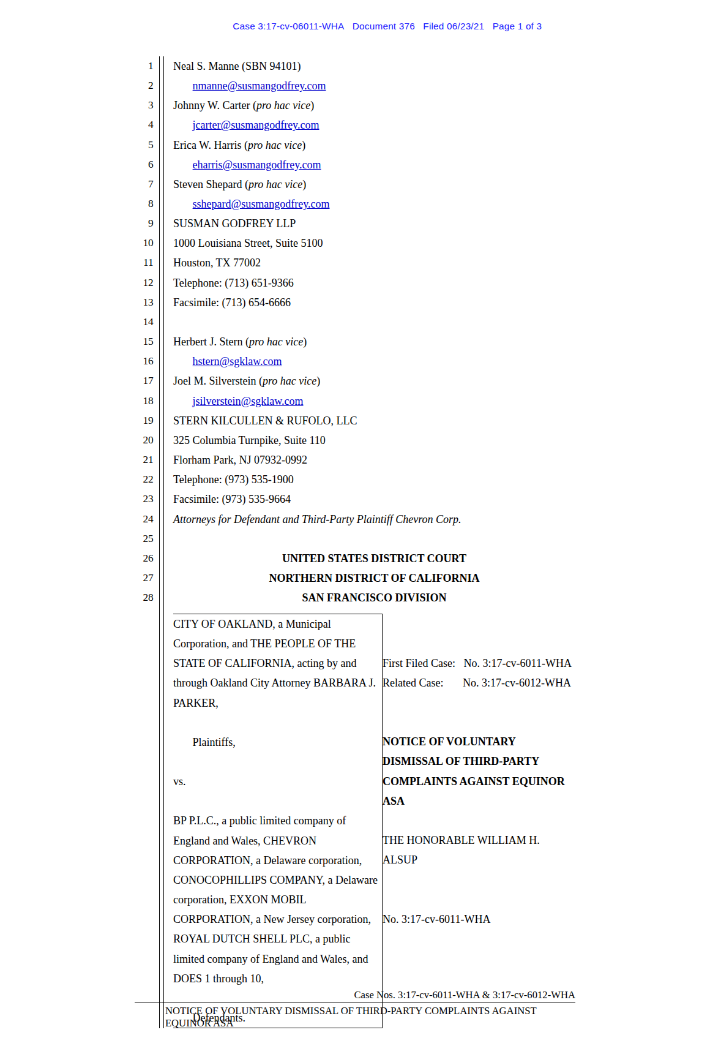Case 3:17-cv-06011-WHA Document 376 Filed 06/23/21 Page 1 of 3
1
2
3
4
5
6
7
8
9
10
11
12
13
14
15
16
17
18
19
20
21
22
23
24
25
26
27
28
Neal S. Manne (SBN 94101)
nmanne@susmangodfrey.com
Johnny W. Carter (pro hac vice)
jcarter@susmangodfrey.com
Erica W. Harris (pro hac vice)
eharris@susmangodfrey.com
Steven Shepard (pro hac vice)
sshepard@susmangodfrey.com
SUSMAN GODFREY LLP
1000 Louisiana Street, Suite 5100
Houston, TX 77002
Telephone: (713) 651-9366
Facsimile: (713) 654-6666
Herbert J. Stern (pro hac vice)
hstern@sgklaw.com
Joel M. Silverstein (pro hac vice)
jsilverstein@sgklaw.com
STERN KILCULLEN & RUFOLO, LLC
325 Columbia Turnpike, Suite 110
Florham Park, NJ 07932-0992
Telephone: (973) 535-1900
Facsimile: (973) 535-9664
Attorneys for Defendant and Third-Party Plaintiff Chevron Corp.
UNITED STATES DISTRICT COURT
NORTHERN DISTRICT OF CALIFORNIA
SAN FRANCISCO DIVISION
| CITY OF OAKLAND, a Municipal Corporation, and THE PEOPLE OF THE STATE OF CALIFORNIA, acting by and through Oakland City Attorney BARBARA J. PARKER, Plaintiffs, vs. BP P.L.C., a public limited company of England and Wales, CHEVRON CORPORATION, a Delaware corporation, CONOCOPHILLIPS COMPANY, a Delaware corporation, EXXON MOBIL CORPORATION, a New Jersey corporation, ROYAL DUTCH SHELL PLC, a public limited company of England and Wales, and DOES 1 through 10, Defendants. | First Filed Case: No. 3:17-cv-6011-WHA Related Case: No. 3:17-cv-6012-WHA NOTICE OF VOLUNTARY DISMISSAL OF THIRD-PARTY COMPLAINTS AGAINST EQUINOR ASA THE HONORABLE WILLIAM H. ALSUP No. 3:17-cv-6011-WHA |
Case Nos. 3:17-cv-6011-WHA & 3:17-cv-6012-WHA
NOTICE OF VOLUNTARY DISMISSAL OF THIRD-PARTY COMPLAINTS AGAINST EQUINOR ASA